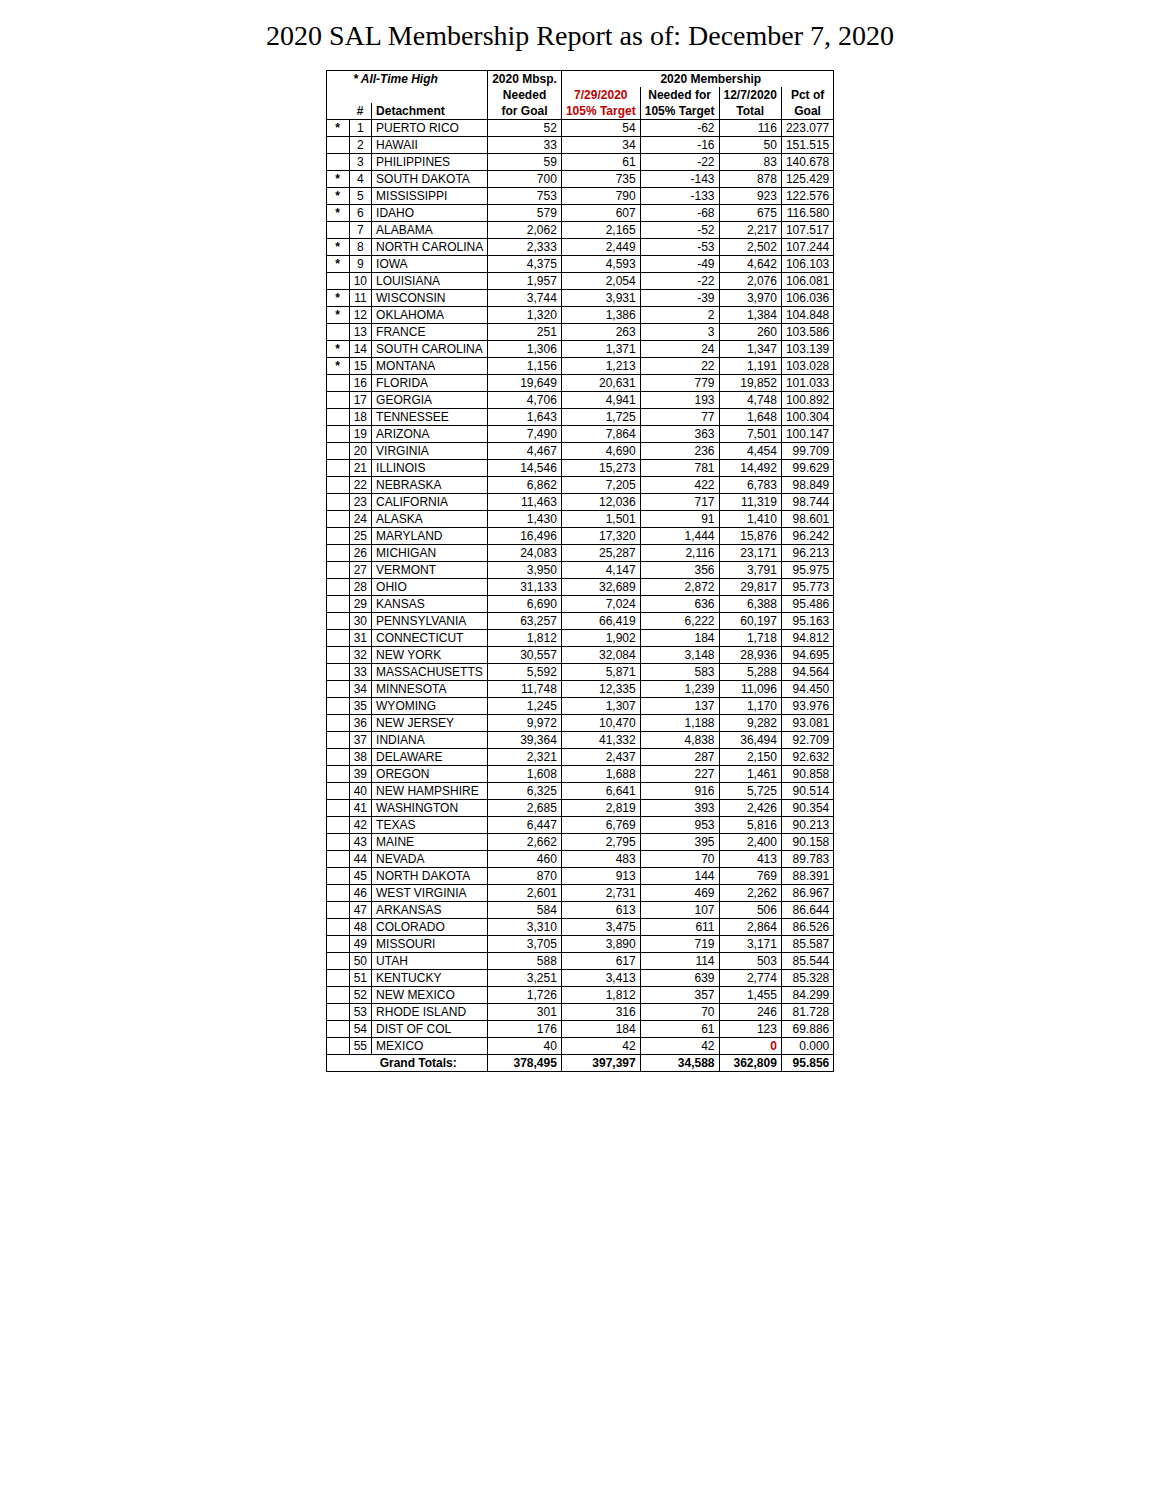2020 SAL Membership Report as of: December 7, 2020
| | * All-Time High | 2020 Mbsp. | | 2020 Membership | |
| --- | --- | --- | --- | --- | --- |
| | | | Needed | 7/29/2020 | Needed for | 12/7/2020 | Pct of |
| | # | Detachment | for Goal | 105% Target | 105% Target | Total | Goal |
| * | 1 | PUERTO RICO | 52 | 54 | -62 | 116 | 223.077 |
| | 2 | HAWAII | 33 | 34 | -16 | 50 | 151.515 |
| | 3 | PHILIPPINES | 59 | 61 | -22 | 83 | 140.678 |
| * | 4 | SOUTH DAKOTA | 700 | 735 | -143 | 878 | 125.429 |
| * | 5 | MISSISSIPPI | 753 | 790 | -133 | 923 | 122.576 |
| * | 6 | IDAHO | 579 | 607 | -68 | 675 | 116.580 |
| | 7 | ALABAMA | 2,062 | 2,165 | -52 | 2,217 | 107.517 |
| * | 8 | NORTH CAROLINA | 2,333 | 2,449 | -53 | 2,502 | 107.244 |
| * | 9 | IOWA | 4,375 | 4,593 | -49 | 4,642 | 106.103 |
| | 10 | LOUISIANA | 1,957 | 2,054 | -22 | 2,076 | 106.081 |
| * | 11 | WISCONSIN | 3,744 | 3,931 | -39 | 3,970 | 106.036 |
| * | 12 | OKLAHOMA | 1,320 | 1,386 | 2 | 1,384 | 104.848 |
| | 13 | FRANCE | 251 | 263 | 3 | 260 | 103.586 |
| * | 14 | SOUTH CAROLINA | 1,306 | 1,371 | 24 | 1,347 | 103.139 |
| * | 15 | MONTANA | 1,156 | 1,213 | 22 | 1,191 | 103.028 |
| | 16 | FLORIDA | 19,649 | 20,631 | 779 | 19,852 | 101.033 |
| | 17 | GEORGIA | 4,706 | 4,941 | 193 | 4,748 | 100.892 |
| | 18 | TENNESSEE | 1,643 | 1,725 | 77 | 1,648 | 100.304 |
| | 19 | ARIZONA | 7,490 | 7,864 | 363 | 7,501 | 100.147 |
| | 20 | VIRGINIA | 4,467 | 4,690 | 236 | 4,454 | 99.709 |
| | 21 | ILLINOIS | 14,546 | 15,273 | 781 | 14,492 | 99.629 |
| | 22 | NEBRASKA | 6,862 | 7,205 | 422 | 6,783 | 98.849 |
| | 23 | CALIFORNIA | 11,463 | 12,036 | 717 | 11,319 | 98.744 |
| | 24 | ALASKA | 1,430 | 1,501 | 91 | 1,410 | 98.601 |
| | 25 | MARYLAND | 16,496 | 17,320 | 1,444 | 15,876 | 96.242 |
| | 26 | MICHIGAN | 24,083 | 25,287 | 2,116 | 23,171 | 96.213 |
| | 27 | VERMONT | 3,950 | 4,147 | 356 | 3,791 | 95.975 |
| | 28 | OHIO | 31,133 | 32,689 | 2,872 | 29,817 | 95.773 |
| | 29 | KANSAS | 6,690 | 7,024 | 636 | 6,388 | 95.486 |
| | 30 | PENNSYLVANIA | 63,257 | 66,419 | 6,222 | 60,197 | 95.163 |
| | 31 | CONNECTICUT | 1,812 | 1,902 | 184 | 1,718 | 94.812 |
| | 32 | NEW YORK | 30,557 | 32,084 | 3,148 | 28,936 | 94.695 |
| | 33 | MASSACHUSETTS | 5,592 | 5,871 | 583 | 5,288 | 94.564 |
| | 34 | MINNESOTA | 11,748 | 12,335 | 1,239 | 11,096 | 94.450 |
| | 35 | WYOMING | 1,245 | 1,307 | 137 | 1,170 | 93.976 |
| | 36 | NEW JERSEY | 9,972 | 10,470 | 1,188 | 9,282 | 93.081 |
| | 37 | INDIANA | 39,364 | 41,332 | 4,838 | 36,494 | 92.709 |
| | 38 | DELAWARE | 2,321 | 2,437 | 287 | 2,150 | 92.632 |
| | 39 | OREGON | 1,608 | 1,688 | 227 | 1,461 | 90.858 |
| | 40 | NEW HAMPSHIRE | 6,325 | 6,641 | 916 | 5,725 | 90.514 |
| | 41 | WASHINGTON | 2,685 | 2,819 | 393 | 2,426 | 90.354 |
| | 42 | TEXAS | 6,447 | 6,769 | 953 | 5,816 | 90.213 |
| | 43 | MAINE | 2,662 | 2,795 | 395 | 2,400 | 90.158 |
| | 44 | NEVADA | 460 | 483 | 70 | 413 | 89.783 |
| | 45 | NORTH DAKOTA | 870 | 913 | 144 | 769 | 88.391 |
| | 46 | WEST VIRGINIA | 2,601 | 2,731 | 469 | 2,262 | 86.967 |
| | 47 | ARKANSAS | 584 | 613 | 107 | 506 | 86.644 |
| | 48 | COLORADO | 3,310 | 3,475 | 611 | 2,864 | 86.526 |
| | 49 | MISSOURI | 3,705 | 3,890 | 719 | 3,171 | 85.587 |
| | 50 | UTAH | 588 | 617 | 114 | 503 | 85.544 |
| | 51 | KENTUCKY | 3,251 | 3,413 | 639 | 2,774 | 85.328 |
| | 52 | NEW MEXICO | 1,726 | 1,812 | 357 | 1,455 | 84.299 |
| | 53 | RHODE ISLAND | 301 | 316 | 70 | 246 | 81.728 |
| | 54 | DIST OF COL | 176 | 184 | 61 | 123 | 69.886 |
| | 55 | MEXICO | 40 | 42 | 42 | 0 | 0.000 |
| | Grand Totals: | 378,495 | 397,397 | 34,588 | 362,809 | 95.856 |